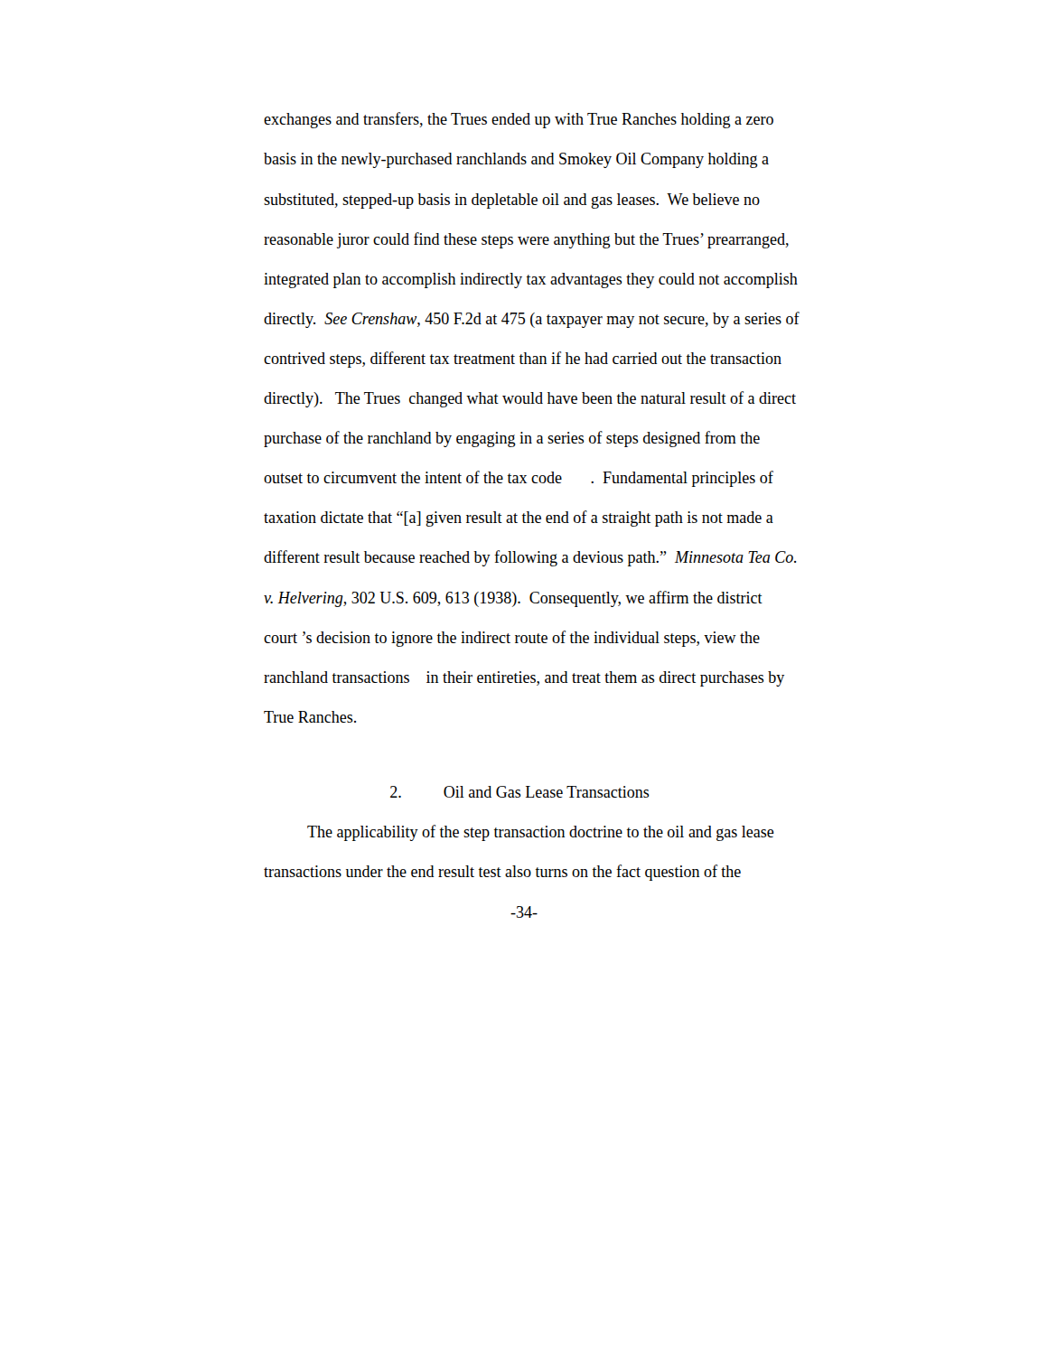exchanges and transfers, the Trues ended up with True Ranches holding a zero basis in the newly-purchased ranchlands and Smokey Oil Company holding a substituted, stepped-up basis in depletable oil and gas leases. We believe no reasonable juror could find these steps were anything but the Trues’ prearranged, integrated plan to accomplish indirectly tax advantages they could not accomplish directly. See Crenshaw, 450 F.2d at 475 (a taxpayer may not secure, by a series of contrived steps, different tax treatment than if he had carried out the transaction directly). The Trues changed what would have been the natural result of a direct purchase of the ranchland by engaging in a series of steps designed from the outset to circumvent the intent of the tax code . Fundamental principles of taxation dictate that “[a] given result at the end of a straight path is not made a different result because reached by following a devious path.” Minnesota Tea Co. v. Helvering, 302 U.S. 609, 613 (1938). Consequently, we affirm the district court ’s decision to ignore the indirect route of the individual steps, view the ranchland transactions in their entireties, and treat them as direct purchases by True Ranches.
2. Oil and Gas Lease Transactions
The applicability of the step transaction doctrine to the oil and gas lease transactions under the end result test also turns on the fact question of the
-34-